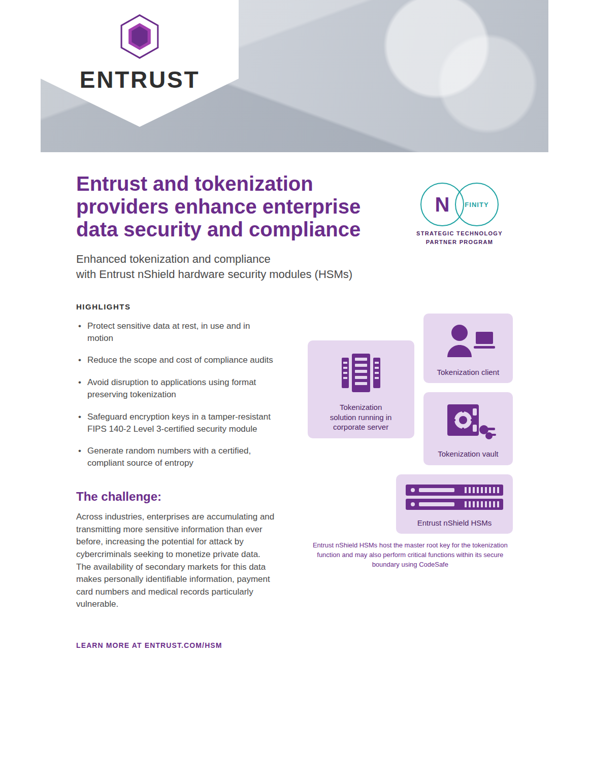ENTRUST
N
FINITY
STRATEGIC TECHNOLOGY
PARTNER PROGRAM
Entrust and tokenization providers enhance enterprise data security and compliance
Enhanced tokenization and compliance
with Entrust nShield hardware security modules (HSMs)
HIGHLIGHTS
Protect sensitive data at rest, in use and in motion
Reduce the scope and cost of compliance audits
Avoid disruption to applications using format preserving tokenization
Safeguard encryption keys in a tamper-resistant FIPS 140-2 Level 3-certified security module
Generate random numbers with a certified, compliant source of entropy
The challenge:
Across industries, enterprises are accumulating and transmitting more sensitive information than ever before, increasing the potential for attack by cybercriminals seeking to monetize private data. The availability of secondary markets for this data makes personally identifiable information, payment card numbers and medical records particularly vulnerable.
Tokenization
solution running in
corporate server
Tokenization client
Tokenization vault
Entrust nShield HSMs
Entrust nShield HSMs host the master root key for the tokenization function and may also perform critical functions within its secure boundary using CodeSafe
LEARN MORE AT ENTRUST.COM/HSM